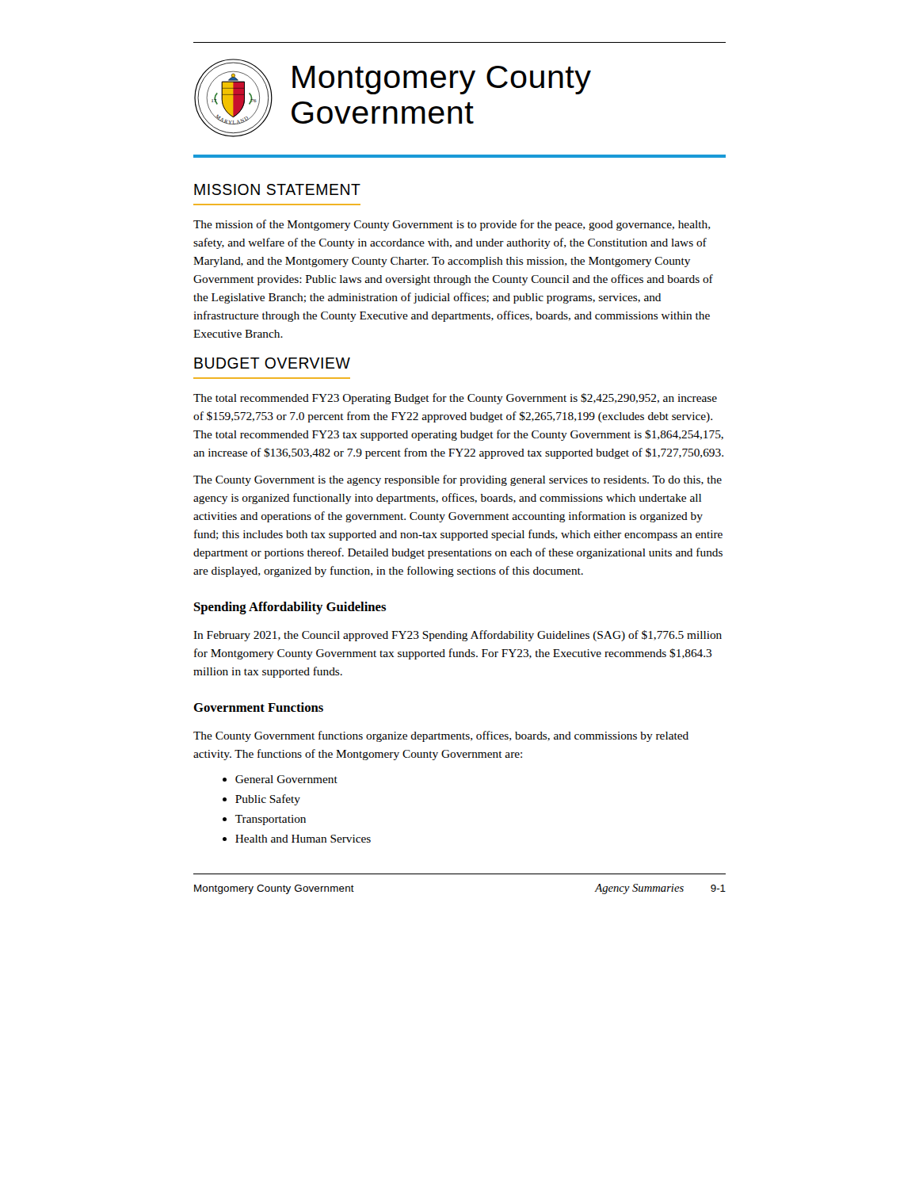17 76 MARYLAND
Montgomery County
Government
MISSION STATEMENT
The mission of the Montgomery County Government is to provide for the peace, good governance, health, safety, and welfare of the County in accordance with, and under authority of, the Constitution and laws of Maryland, and the Montgomery County Charter. To accomplish this mission, the Montgomery County Government provides: Public laws and oversight through the County Council and the offices and boards of the Legislative Branch; the administration of judicial offices; and public programs, services, and infrastructure through the County Executive and departments, offices, boards, and commissions within the Executive Branch.
BUDGET OVERVIEW
The total recommended FY23 Operating Budget for the County Government is $2,425,290,952, an increase of $159,572,753 or 7.0 percent from the FY22 approved budget of $2,265,718,199 (excludes debt service). The total recommended FY23 tax supported operating budget for the County Government is $1,864,254,175, an increase of $136,503,482 or 7.9 percent from the FY22 approved tax supported budget of $1,727,750,693.
The County Government is the agency responsible for providing general services to residents. To do this, the agency is organized functionally into departments, offices, boards, and commissions which undertake all activities and operations of the government. County Government accounting information is organized by fund; this includes both tax supported and non-tax supported special funds, which either encompass an entire department or portions thereof. Detailed budget presentations on each of these organizational units and funds are displayed, organized by function, in the following sections of this document.
Spending Affordability Guidelines
In February 2021, the Council approved FY23 Spending Affordability Guidelines (SAG) of $1,776.5 million for Montgomery County Government tax supported funds. For FY23, the Executive recommends $1,864.3 million in tax supported funds.
Government Functions
The County Government functions organize departments, offices, boards, and commissions by related activity. The functions of the Montgomery County Government are:
General Government
Public Safety
Transportation
Health and Human Services
Montgomery County Government
Agency Summaries 9-1